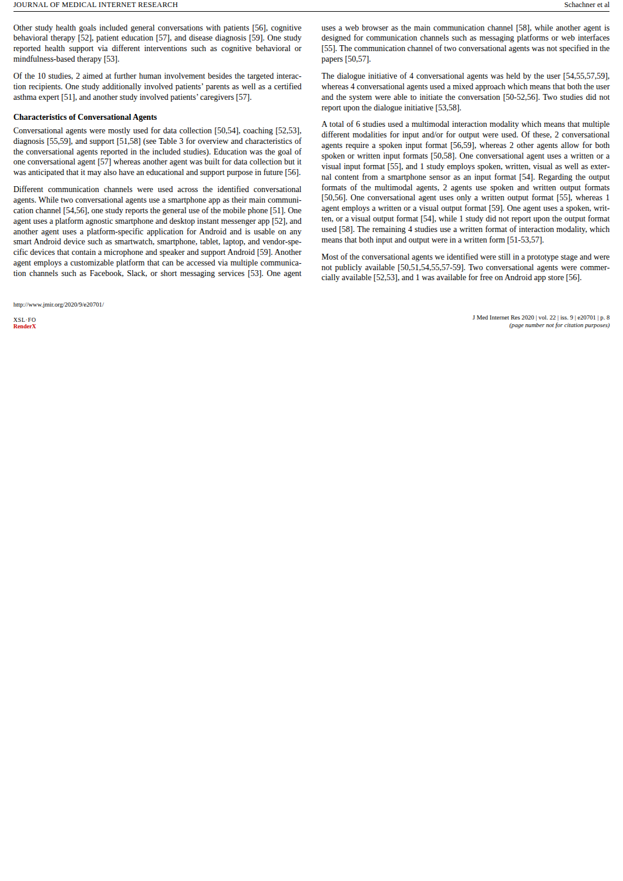JOURNAL OF MEDICAL INTERNET RESEARCH
Schachner et al
Other study health goals included general conversations with patients [56], cognitive behavioral therapy [52], patient education [57], and disease diagnosis [59]. One study reported health support via different interventions such as cognitive behavioral or mindfulness-based therapy [53].
Of the 10 studies, 2 aimed at further human involvement besides the targeted interaction recipients. One study additionally involved patients’ parents as well as a certified asthma expert [51], and another study involved patients’ caregivers [57].
Characteristics of Conversational Agents
Conversational agents were mostly used for data collection [50,54], coaching [52,53], diagnosis [55,59], and support [51,58] (see Table 3 for overview and characteristics of the conversational agents reported in the included studies). Education was the goal of one conversational agent [57] whereas another agent was built for data collection but it was anticipated that it may also have an educational and support purpose in future [56].
Different communication channels were used across the identified conversational agents. While two conversational agents use a smartphone app as their main communication channel [54,56], one study reports the general use of the mobile phone [51]. One agent uses a platform agnostic smartphone and desktop instant messenger app [52], and another agent uses a platform-specific application for Android and is usable on any smart Android device such as smartwatch, smartphone, tablet, laptop, and vendor-specific devices that contain a microphone and speaker and support Android [59]. Another agent employs a customizable platform that can be accessed via multiple communication channels such as Facebook, Slack, or short messaging services [53]. One agent uses a web browser as the main communication channel [58], while another agent is designed for communication channels such as messaging platforms or web interfaces [55]. The communication channel of two conversational agents was not specified in the papers [50,57].
The dialogue initiative of 4 conversational agents was held by the user [54,55,57,59], whereas 4 conversational agents used a mixed approach which means that both the user and the system were able to initiate the conversation [50-52,56]. Two studies did not report upon the dialogue initiative [53,58].
A total of 6 studies used a multimodal interaction modality which means that multiple different modalities for input and/or for output were used. Of these, 2 conversational agents require a spoken input format [56,59], whereas 2 other agents allow for both spoken or written input formats [50,58]. One conversational agent uses a written or a visual input format [55], and 1 study employs spoken, written, visual as well as external content from a smartphone sensor as an input format [54]. Regarding the output formats of the multimodal agents, 2 agents use spoken and written output formats [50,56]. One conversational agent uses only a written output format [55], whereas 1 agent employs a written or a visual output format [59]. One agent uses a spoken, written, or a visual output format [54], while 1 study did not report upon the output format used [58]. The remaining 4 studies use a written format of interaction modality, which means that both input and output were in a written form [51-53,57].
Most of the conversational agents we identified were still in a prototype stage and were not publicly available [50,51,54,55,57-59]. Two conversational agents were commercially available [52,53], and 1 was available for free on Android app store [56].
http://www.jmir.org/2020/9/e20701/
XSL·FO
RenderX
J Med Internet Res 2020 | vol. 22 | iss. 9 | e20701 | p. 8
(page number not for citation purposes)